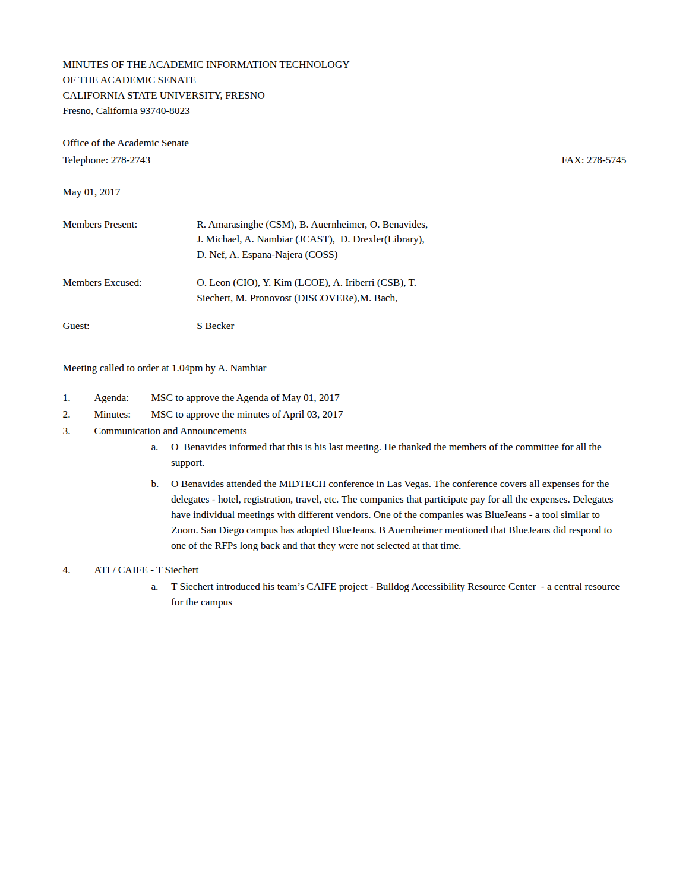MINUTES OF THE ACADEMIC INFORMATION TECHNOLOGY
OF THE ACADEMIC SENATE
CALIFORNIA STATE UNIVERSITY, FRESNO
Fresno, California 93740-8023
Office of the Academic Senate
Telephone: 278-2743 FAX: 278-5745
May 01, 2017
| Members Present: | R. Amarasinghe (CSM), B. Auernheimer, O. Benavides, J. Michael, A. Nambiar (JCAST), D. Drexler(Library), D. Nef, A. Espana-Najera (COSS) |
| Members Excused: | O. Leon (CIO), Y. Kim (LCOE), A. Iriberri (CSB), T. Siechert, M. Pronovost (DISCOVERe),M. Bach, |
| Guest: | S Becker |
Meeting called to order at 1.04pm by A. Nambiar
1. Agenda: MSC to approve the Agenda of May 01, 2017
2. Minutes: MSC to approve the minutes of April 03, 2017
3. Communication and Announcements
a. O Benavides informed that this is his last meeting. He thanked the members of the committee for all the support.
b. O Benavides attended the MIDTECH conference in Las Vegas. The conference covers all expenses for the delegates - hotel, registration, travel, etc. The companies that participate pay for all the expenses. Delegates have individual meetings with different vendors. One of the companies was BlueJeans - a tool similar to Zoom. San Diego campus has adopted BlueJeans. B Auernheimer mentioned that BlueJeans did respond to one of the RFPs long back and that they were not selected at that time.
4. ATI / CAIFE - T Siechert
a. T Siechert introduced his team’s CAIFE project - Bulldog Accessibility Resource Center - a central resource for the campus